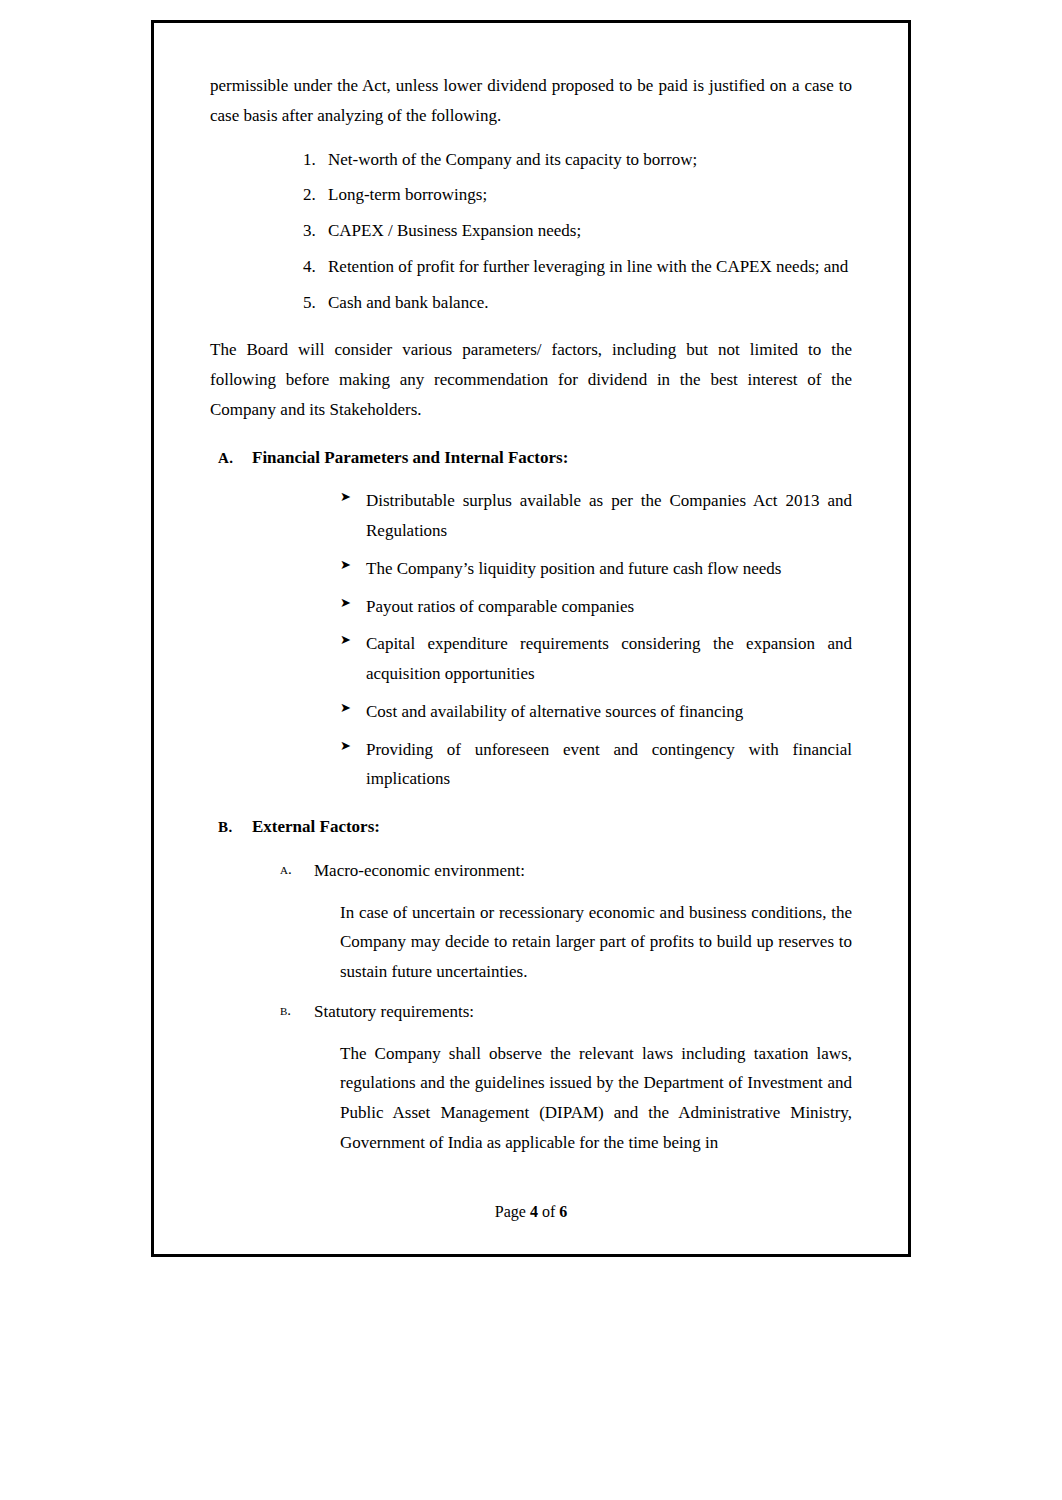permissible under the Act, unless lower dividend proposed to be paid is justified on a case to case basis after analyzing of the following.
Net-worth of the Company and its capacity to borrow;
Long-term borrowings;
CAPEX / Business Expansion needs;
Retention of profit for further leveraging in line with the CAPEX needs; and
Cash and bank balance.
The Board will consider various parameters/ factors, including but not limited to the following before making any recommendation for dividend in the best interest of the Company and its Stakeholders.
A. Financial Parameters and Internal Factors:
Distributable surplus available as per the Companies Act 2013 and Regulations
The Company’s liquidity position and future cash flow needs
Payout ratios of comparable companies
Capital expenditure requirements considering the expansion and acquisition opportunities
Cost and availability of alternative sources of financing
Providing of unforeseen event and contingency with financial implications
B. External Factors:
Macro-economic environment: In case of uncertain or recessionary economic and business conditions, the Company may decide to retain larger part of profits to build up reserves to sustain future uncertainties.
Statutory requirements: The Company shall observe the relevant laws including taxation laws, regulations and the guidelines issued by the Department of Investment and Public Asset Management (DIPAM) and the Administrative Ministry, Government of India as applicable for the time being in
Page 4 of 6